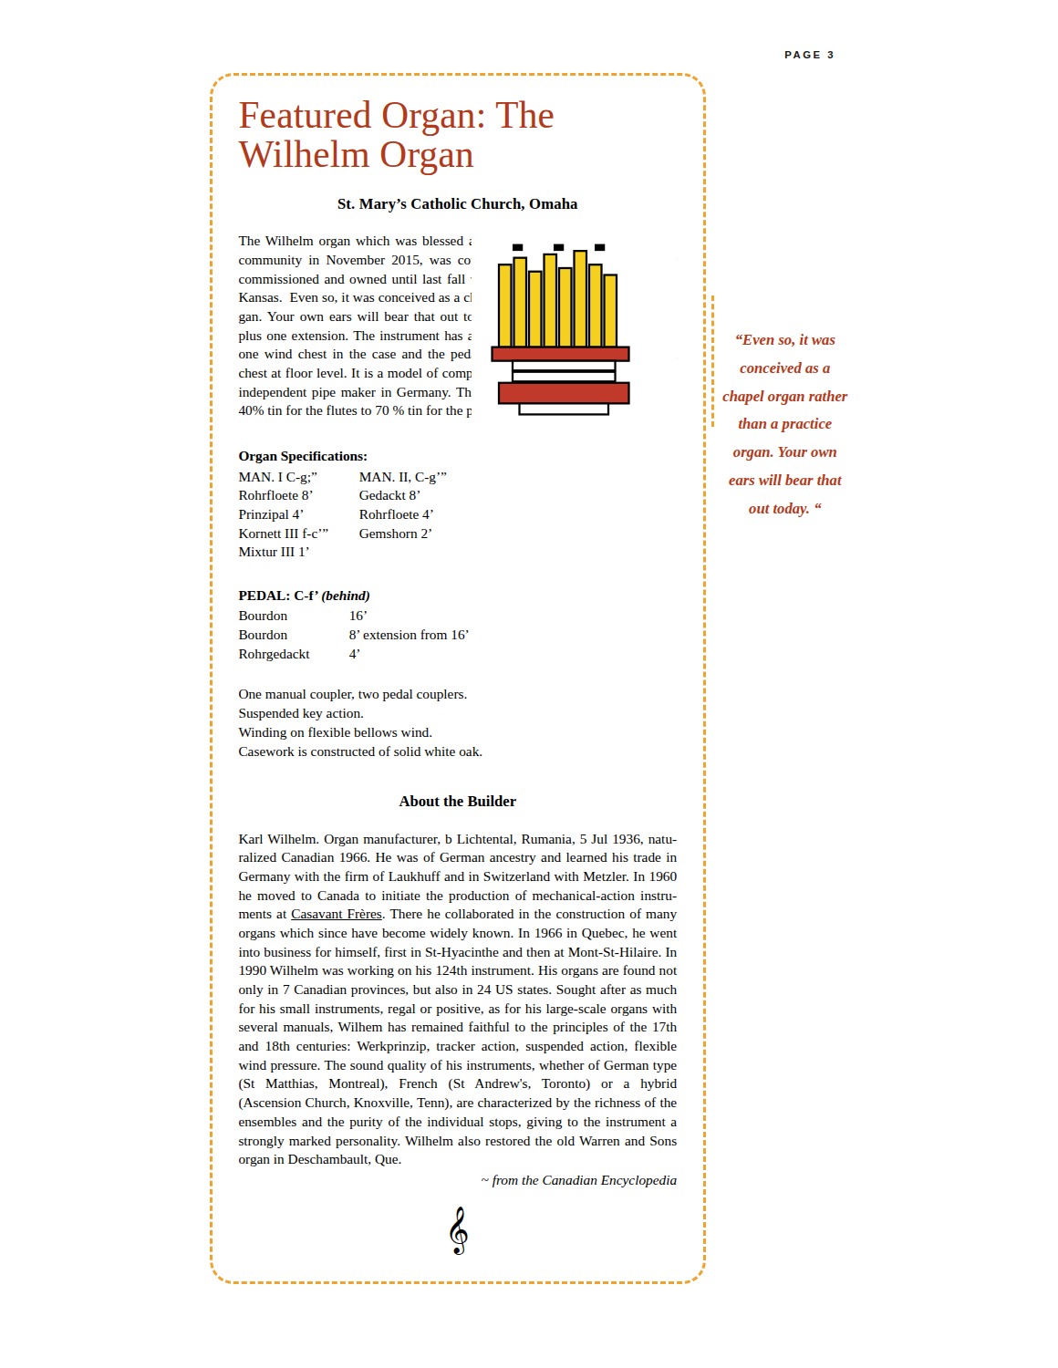PAGE 3
Featured Organ: The Wilhelm Organ
St. Mary’s Catholic Church, Omaha
The Wilhelm organ which was blessed and introduced to the Omaha music community in November 2015, was constructed in 1976. It was privately commissioned and owned until last fall when it was moved to Omaha from Kansas. Even so, it was conceived as a chapel organ rather than a practice organ. Your own ears will bear that out today. The instrument has nine stops plus one extension. The instrument has all the pipes for the tow manuals on one wind chest in the case and the pedal pipes behind on a separate wind chest at floor level. It is a model of compactness. The pipes were made by an independent pipe maker in Germany. They are made of alloys ranging from 40% tin for the flutes to 70 % tin for the principals.
Organ Specifications:
MAN. I C-g;”
Rohrfloete 8’
Prinzipal 4’
Kornett III f-c’”
Mixtur III 1’
MAN. II, C-g’”
Gedackt 8’
Rohrfloete 4’
Gemshorn 2’
PEDAL: C-f’ (behind)
| Bourdon | 16’ |
| Bourdon | 8’ extension from 16’ |
| Rohrgedackt | 4’ |
One manual coupler, two pedal couplers.
Suspended key action.
Winding on flexible bellows wind.
Casework is constructed of solid white oak.
About the Builder
Karl Wilhelm. Organ manufacturer, b Lichtental, Rumania, 5 Jul 1936, naturalized Canadian 1966. He was of German ancestry and learned his trade in Germany with the firm of Laukhuff and in Switzerland with Metzler. In 1960 he moved to Canada to initiate the production of mechanical-action instruments at Casavant Frères. There he collaborated in the construction of many organs which since have become widely known. In 1966 in Quebec, he went into business for himself, first in St-Hyacinthe and then at Mont-St-Hilaire. In 1990 Wilhelm was working on his 124th instrument. His organs are found not only in 7 Canadian provinces, but also in 24 US states. Sought after as much for his small instruments, regal or positive, as for his large-scale organs with several manuals, Wilhem has remained faithful to the principles of the 17th and 18th centuries: Werkprinzip, tracker action, suspended action, flexible wind pressure. The sound quality of his instruments, whether of German type (St Matthias, Montreal), French (St Andrew's, Toronto) or a hybrid (Ascension Church, Knoxville, Tenn), are characterized by the richness of the ensembles and the purity of the individual stops, giving to the instrument a strongly marked personality. Wilhelm also restored the old Warren and Sons organ in Deschambault, Que.
~ from the Canadian Encyclopedia
𝄞
“Even so, it was conceived as a chapel organ rather than a practice organ. Your own ears will bear that out today. “